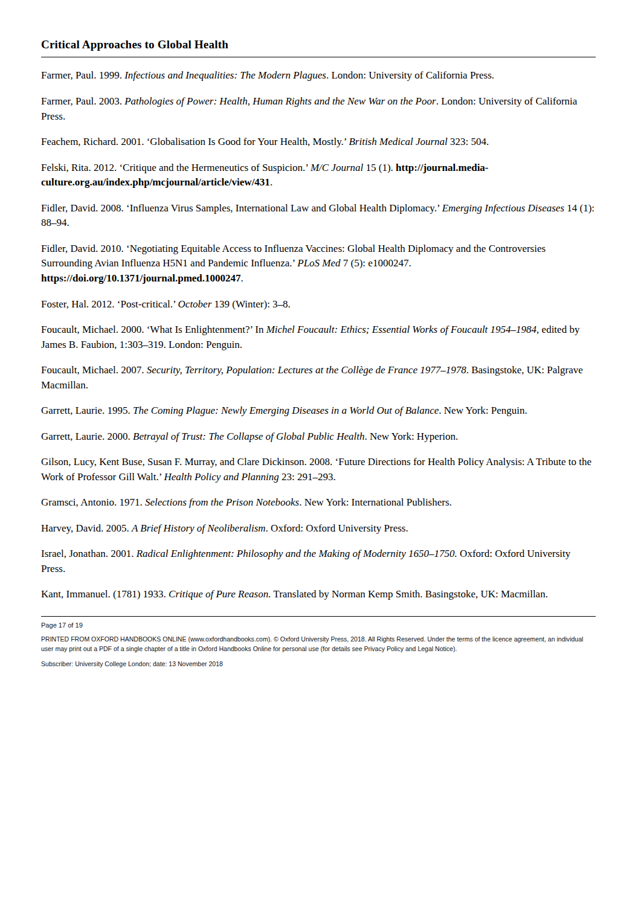Critical Approaches to Global Health
Farmer, Paul. 1999. Infectious and Inequalities: The Modern Plagues. London: University of California Press.
Farmer, Paul. 2003. Pathologies of Power: Health, Human Rights and the New War on the Poor. London: University of California Press.
Feachem, Richard. 2001. ‘Globalisation Is Good for Your Health, Mostly.’ British Medical Journal 323: 504.
Felski, Rita. 2012. ‘Critique and the Hermeneutics of Suspicion.’ M/C Journal 15 (1). http://journal.media-culture.org.au/index.php/mcjournal/article/view/431.
Fidler, David. 2008. ‘Influenza Virus Samples, International Law and Global Health Diplomacy.’ Emerging Infectious Diseases 14 (1): 88–94.
Fidler, David. 2010. ‘Negotiating Equitable Access to Influenza Vaccines: Global Health Diplomacy and the Controversies Surrounding Avian Influenza H5N1 and Pandemic Influenza.’ PLoS Med 7 (5): e1000247. https://doi.org/10.1371/journal.pmed.1000247.
Foster, Hal. 2012. ‘Post-critical.’ October 139 (Winter): 3–8.
Foucault, Michael. 2000. ‘What Is Enlightenment?’ In Michel Foucault: Ethics; Essential Works of Foucault 1954–1984, edited by James B. Faubion, 1:303–319. London: Penguin.
Foucault, Michael. 2007. Security, Territory, Population: Lectures at the Collège de France 1977–1978. Basingstoke, UK: Palgrave Macmillan.
Garrett, Laurie. 1995. The Coming Plague: Newly Emerging Diseases in a World Out of Balance. New York: Penguin.
Garrett, Laurie. 2000. Betrayal of Trust: The Collapse of Global Public Health. New York: Hyperion.
Gilson, Lucy, Kent Buse, Susan F. Murray, and Clare Dickinson. 2008. ‘Future Directions for Health Policy Analysis: A Tribute to the Work of Professor Gill Walt.’ Health Policy and Planning 23: 291–293.
Gramsci, Antonio. 1971. Selections from the Prison Notebooks. New York: International Publishers.
Harvey, David. 2005. A Brief History of Neoliberalism. Oxford: Oxford University Press.
Israel, Jonathan. 2001. Radical Enlightenment: Philosophy and the Making of Modernity 1650–1750. Oxford: Oxford University Press.
Kant, Immanuel. (1781) 1933. Critique of Pure Reason. Translated by Norman Kemp Smith. Basingstoke, UK: Macmillan.
Page 17 of 19
PRINTED FROM OXFORD HANDBOOKS ONLINE (www.oxfordhandbooks.com). © Oxford University Press, 2018. All Rights Reserved. Under the terms of the licence agreement, an individual user may print out a PDF of a single chapter of a title in Oxford Handbooks Online for personal use (for details see Privacy Policy and Legal Notice).
Subscriber: University College London; date: 13 November 2018